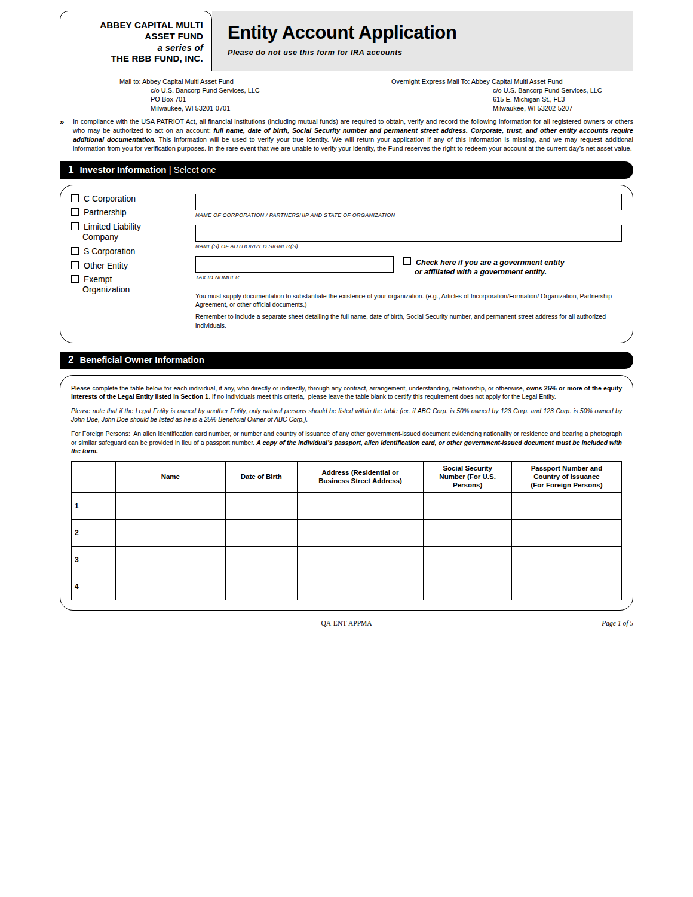ABBEY CAPITAL MULTI
ASSET FUND
a series of
THE RBB FUND, INC.
Entity Account Application
Please do not use this form for IRA accounts
Mail to: Abbey Capital Multi Asset Fund
c/o U.S. Bancorp Fund Services, LLC
PO Box 701
Milwaukee, WI 53201-0701
Overnight Express Mail To: Abbey Capital Multi Asset Fund
c/o U.S. Bancorp Fund Services, LLC
615 E. Michigan St., FL3
Milwaukee, WI 53202-5207
» In compliance with the USA PATRIOT Act, all financial institutions (including mutual funds) are required to obtain, verify and record the following information for all registered owners or others who may be authorized to act on an account: full name, date of birth, Social Security number and permanent street address. Corporate, trust, and other entity accounts require additional documentation. This information will be used to verify your true identity. We will return your application if any of this information is missing, and we may request additional information from you for verification purposes. In the rare event that we are unable to verify your identity, the Fund reserves the right to redeem your account at the current day’s net asset value.
1 Investor Information | Select one
C Corporation Partnership Limited Liability
Company S Corporation Other Entity Exempt
Organization
NAME OF CORPORATION / PARTNERSHIP AND STATE OF ORGANIZATION
NAME(S) OF AUTHORIZED SIGNER(S)
TAX ID NUMBER
Check here if you are a government entity or affiliated with a government entity.
You must supply documentation to substantiate the existence of your organization. (e.g., Articles of Incorporation/Formation/ Organization, Partnership Agreement, or other official documents.)
Remember to include a separate sheet detailing the full name, date of birth, Social Security number, and permanent street address for all authorized individuals.
2 Beneficial Owner Information
Please complete the table below for each individual, if any, who directly or indirectly, through any contract, arrangement, understanding, relationship, or otherwise, owns 25% or more of the equity interests of the Legal Entity listed in Section 1. If no individuals meet this criteria, please leave the table blank to certify this requirement does not apply for the Legal Entity.
Please note that if the Legal Entity is owned by another Entity, only natural persons should be listed within the table (ex. if ABC Corp. is 50% owned by 123 Corp. and 123 Corp. is 50% owned by John Doe, John Doe should be listed as he is a 25% Beneficial Owner of ABC Corp.).
For Foreign Persons: An alien identification card number, or number and country of issuance of any other government-issued document evidencing nationality or residence and bearing a photograph or similar safeguard can be provided in lieu of a passport number. A copy of the individual’s passport, alien identification card, or other government-issued document must be included with the form.
| | Name | Date of Birth | Address (Residential or Business Street Address) | Social Security Number (For U.S. Persons) | Passport Number and Country of Issuance (For Foreign Persons) |
| --- | --- | --- | --- | --- | --- |
| 1 | | | | | |
| 2 | | | | | |
| 3 | | | | | |
| 4 | | | | | |
QA-ENT-APPMA Page 1 of 5